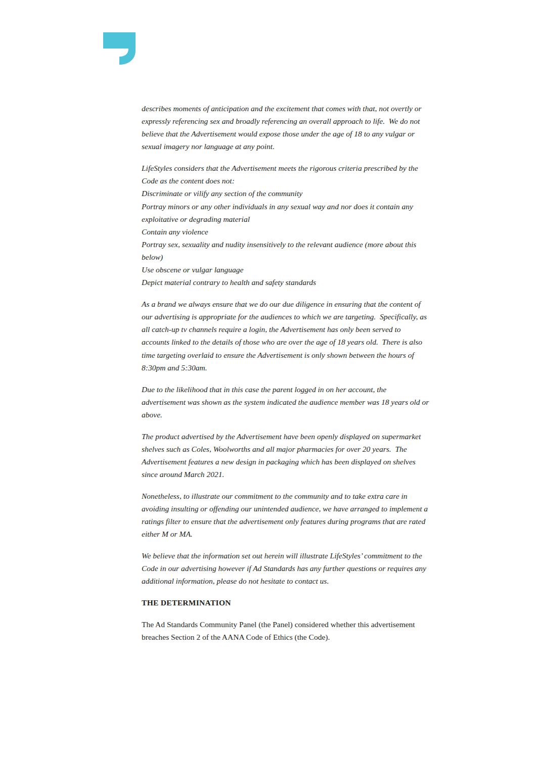Quotation mark logo
describes moments of anticipation and the excitement that comes with that, not overtly or expressly referencing sex and broadly referencing an overall approach to life. We do not believe that the Advertisement would expose those under the age of 18 to any vulgar or sexual imagery nor language at any point.
LifeStyles considers that the Advertisement meets the rigorous criteria prescribed by the Code as the content does not:
Discriminate or vilify any section of the community
Portray minors or any other individuals in any sexual way and nor does it contain any exploitative or degrading material
Contain any violence
Portray sex, sexuality and nudity insensitively to the relevant audience (more about this below)
Use obscene or vulgar language
Depict material contrary to health and safety standards
As a brand we always ensure that we do our due diligence in ensuring that the content of our advertising is appropriate for the audiences to which we are targeting. Specifically, as all catch-up tv channels require a login, the Advertisement has only been served to accounts linked to the details of those who are over the age of 18 years old. There is also time targeting overlaid to ensure the Advertisement is only shown between the hours of 8:30pm and 5:30am.
Due to the likelihood that in this case the parent logged in on her account, the advertisement was shown as the system indicated the audience member was 18 years old or above.
The product advertised by the Advertisement have been openly displayed on supermarket shelves such as Coles, Woolworths and all major pharmacies for over 20 years. The Advertisement features a new design in packaging which has been displayed on shelves since around March 2021.
Nonetheless, to illustrate our commitment to the community and to take extra care in avoiding insulting or offending our unintended audience, we have arranged to implement a ratings filter to ensure that the advertisement only features during programs that are rated either M or MA.
We believe that the information set out herein will illustrate LifeStyles’ commitment to the Code in our advertising however if Ad Standards has any further questions or requires any additional information, please do not hesitate to contact us.
THE DETERMINATION
The Ad Standards Community Panel (the Panel) considered whether this advertisement breaches Section 2 of the AANA Code of Ethics (the Code).